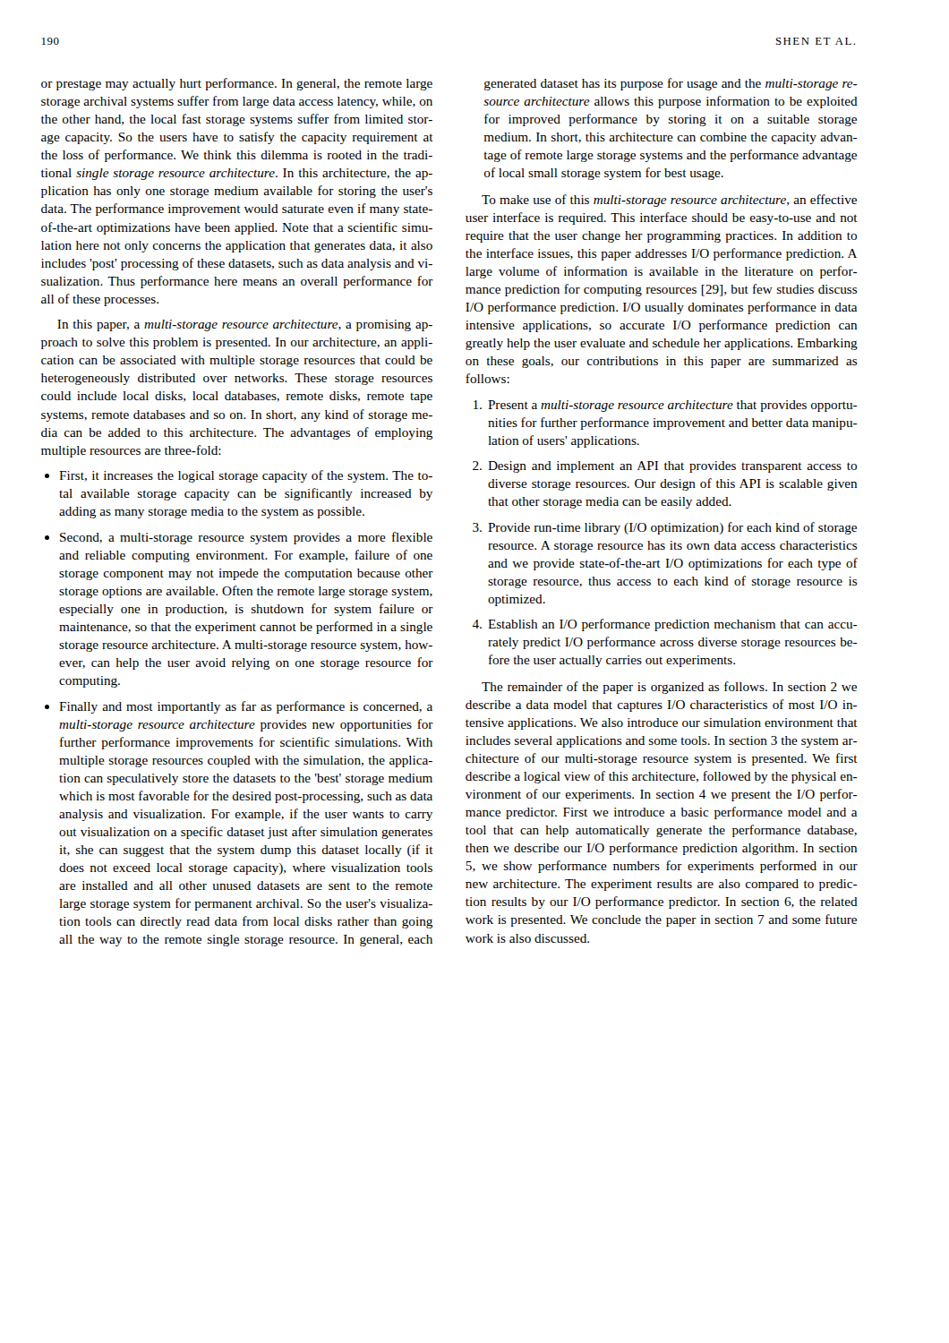190 SHEN ET AL.
or prestage may actually hurt performance. In general, the remote large storage archival systems suffer from large data access latency, while, on the other hand, the local fast storage systems suffer from limited storage capacity. So the users have to satisfy the capacity requirement at the loss of performance. We think this dilemma is rooted in the traditional single storage resource architecture. In this architecture, the application has only one storage medium available for storing the user's data. The performance improvement would saturate even if many state-of-the-art optimizations have been applied. Note that a scientific simulation here not only concerns the application that generates data, it also includes 'post' processing of these datasets, such as data analysis and visualization. Thus performance here means an overall performance for all of these processes.
In this paper, a multi-storage resource architecture, a promising approach to solve this problem is presented. In our architecture, an application can be associated with multiple storage resources that could be heterogeneously distributed over networks. These storage resources could include local disks, local databases, remote disks, remote tape systems, remote databases and so on. In short, any kind of storage media can be added to this architecture. The advantages of employing multiple resources are three-fold:
First, it increases the logical storage capacity of the system. The total available storage capacity can be significantly increased by adding as many storage media to the system as possible.
Second, a multi-storage resource system provides a more flexible and reliable computing environment. For example, failure of one storage component may not impede the computation because other storage options are available. Often the remote large storage system, especially one in production, is shutdown for system failure or maintenance, so that the experiment cannot be performed in a single storage resource architecture. A multi-storage resource system, however, can help the user avoid relying on one storage resource for computing.
Finally and most importantly as far as performance is concerned, a multi-storage resource architecture provides new opportunities for further performance improvements for scientific simulations. With multiple storage resources coupled with the simulation, the application can speculatively store the datasets to the 'best' storage medium which is most favorable for the desired post-processing, such as data analysis and visualization. For example, if the user wants to carry out visualization on a specific dataset just after simulation generates it, she can suggest that the system dump this dataset locally (if it does not exceed local storage capacity), where visualization tools are installed and all other unused datasets are sent to the remote large storage system for permanent archival. So the user's visualization tools can directly read data from local disks rather than going all the way to the remote single storage resource. In general, each generated dataset has its purpose for usage and the multi-storage resource architecture allows this purpose information to be exploited for improved performance by storing it on a suitable storage medium. In short, this architecture can combine the capacity advantage of remote large storage systems and the performance advantage of local small storage system for best usage.
To make use of this multi-storage resource architecture, an effective user interface is required. This interface should be easy-to-use and not require that the user change her programming practices. In addition to the interface issues, this paper addresses I/O performance prediction. A large volume of information is available in the literature on performance prediction for computing resources [29], but few studies discuss I/O performance prediction. I/O usually dominates performance in data intensive applications, so accurate I/O performance prediction can greatly help the user evaluate and schedule her applications. Embarking on these goals, our contributions in this paper are summarized as follows:
Present a multi-storage resource architecture that provides opportunities for further performance improvement and better data manipulation of users' applications.
Design and implement an API that provides transparent access to diverse storage resources. Our design of this API is scalable given that other storage media can be easily added.
Provide run-time library (I/O optimization) for each kind of storage resource. A storage resource has its own data access characteristics and we provide state-of-the-art I/O optimizations for each type of storage resource, thus access to each kind of storage resource is optimized.
Establish an I/O performance prediction mechanism that can accurately predict I/O performance across diverse storage resources before the user actually carries out experiments.
The remainder of the paper is organized as follows. In section 2 we describe a data model that captures I/O characteristics of most I/O intensive applications. We also introduce our simulation environment that includes several applications and some tools. In section 3 the system architecture of our multi-storage resource system is presented. We first describe a logical view of this architecture, followed by the physical environment of our experiments. In section 4 we present the I/O performance predictor. First we introduce a basic performance model and a tool that can help automatically generate the performance database, then we describe our I/O performance prediction algorithm. In section 5, we show performance numbers for experiments performed in our new architecture. The experiment results are also compared to prediction results by our I/O performance predictor. In section 6, the related work is presented. We conclude the paper in section 7 and some future work is also discussed.